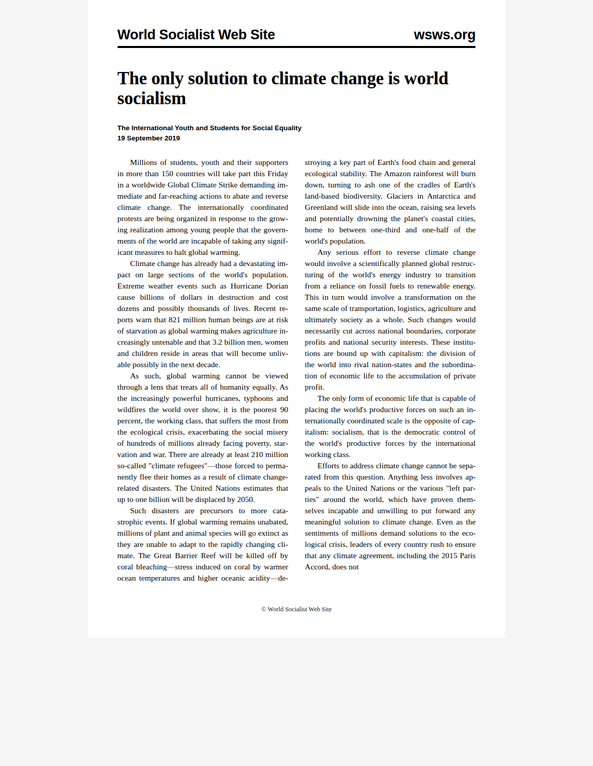World Socialist Web Site wsws.org
The only solution to climate change is world socialism
The International Youth and Students for Social Equality 19 September 2019
Millions of students, youth and their supporters in more than 150 countries will take part this Friday in a worldwide Global Climate Strike demanding immediate and far-reaching actions to abate and reverse climate change. The internationally coordinated protests are being organized in response to the growing realization among young people that the governments of the world are incapable of taking any significant measures to halt global warming.
Climate change has already had a devastating impact on large sections of the world's population. Extreme weather events such as Hurricane Dorian cause billions of dollars in destruction and cost dozens and possibly thousands of lives. Recent reports warn that 821 million human beings are at risk of starvation as global warming makes agriculture increasingly untenable and that 3.2 billion men, women and children reside in areas that will become unlivable possibly in the next decade.
As such, global warming cannot be viewed through a lens that treats all of humanity equally. As the increasingly powerful hurricanes, typhoons and wildfires the world over show, it is the poorest 90 percent, the working class, that suffers the most from the ecological crisis, exacerbating the social misery of hundreds of millions already facing poverty, starvation and war. There are already at least 210 million so-called "climate refugees"—those forced to permanently flee their homes as a result of climate change-related disasters. The United Nations estimates that up to one billion will be displaced by 2050.
Such disasters are precursors to more catastrophic events. If global warming remains unabated, millions of plant and animal species will go extinct as they are unable to adapt to the rapidly changing climate. The Great Barrier Reef will be killed off by coral bleaching—stress induced on coral by warmer ocean temperatures and higher oceanic acidity—destroying a key part of Earth's food chain and general ecological stability. The Amazon rainforest will burn down, turning to ash one of the cradles of Earth's land-based biodiversity. Glaciers in Antarctica and Greenland will slide into the ocean, raising sea levels and potentially drowning the planet's coastal cities, home to between one-third and one-half of the world's population.
Any serious effort to reverse climate change would involve a scientifically planned global restructuring of the world's energy industry to transition from a reliance on fossil fuels to renewable energy. This in turn would involve a transformation on the same scale of transportation, logistics, agriculture and ultimately society as a whole. Such changes would necessarily cut across national boundaries, corporate profits and national security interests. These institutions are bound up with capitalism: the division of the world into rival nation-states and the subordination of economic life to the accumulation of private profit.
The only form of economic life that is capable of placing the world's productive forces on such an internationally coordinated scale is the opposite of capitalism: socialism, that is the democratic control of the world's productive forces by the international working class.
Efforts to address climate change cannot be separated from this question. Anything less involves appeals to the United Nations or the various "left parties" around the world, which have proven themselves incapable and unwilling to put forward any meaningful solution to climate change. Even as the sentiments of millions demand solutions to the ecological crisis, leaders of every country rush to ensure that any climate agreement, including the 2015 Paris Accord, does not
© World Socialist Web Site